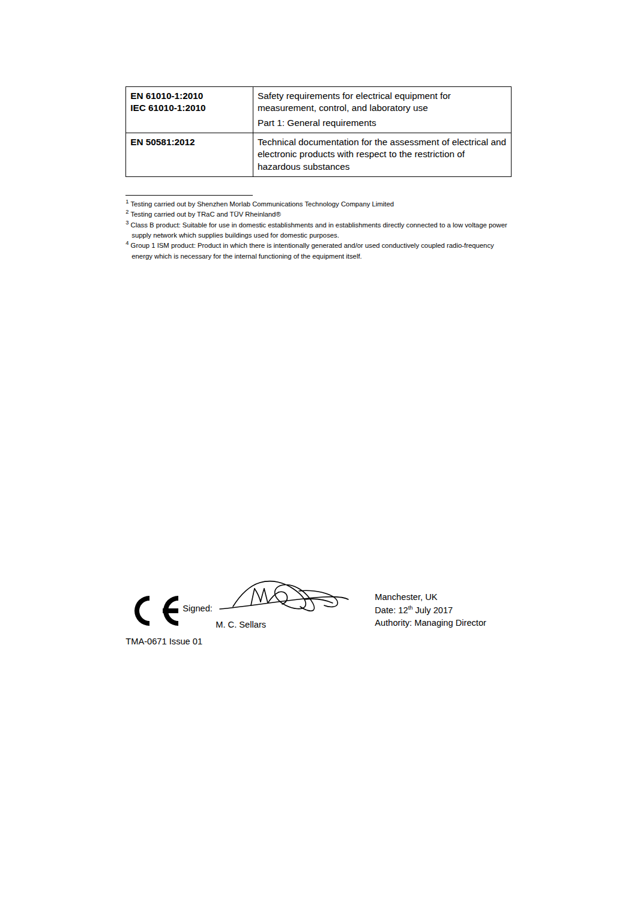| EN 61010-1:2010 IEC 61010-1:2010 | Safety requirements for electrical equipment for measurement, control, and laboratory use Part 1: General requirements |
| EN 50581:2012 | Technical documentation for the assessment of electrical and electronic products with respect to the restriction of hazardous substances |
1 Testing carried out by Shenzhen Morlab Communications Technology Company Limited
2 Testing carried out by TRaC and TÜV Rheinland®
3 Class B product: Suitable for use in domestic establishments and in establishments directly connected to a low voltage power
supply network which supplies buildings used for domestic purposes.
4 Group 1 ISM product: Product in which there is intentionally generated and/or used conductively coupled radio-frequency
energy which is necessary for the internal functioning of the equipment itself.
Signed:
M. C. Sellars
Manchester, UK
Date: 12th July 2017
Authority: Managing Director
TMA-0671 Issue 01